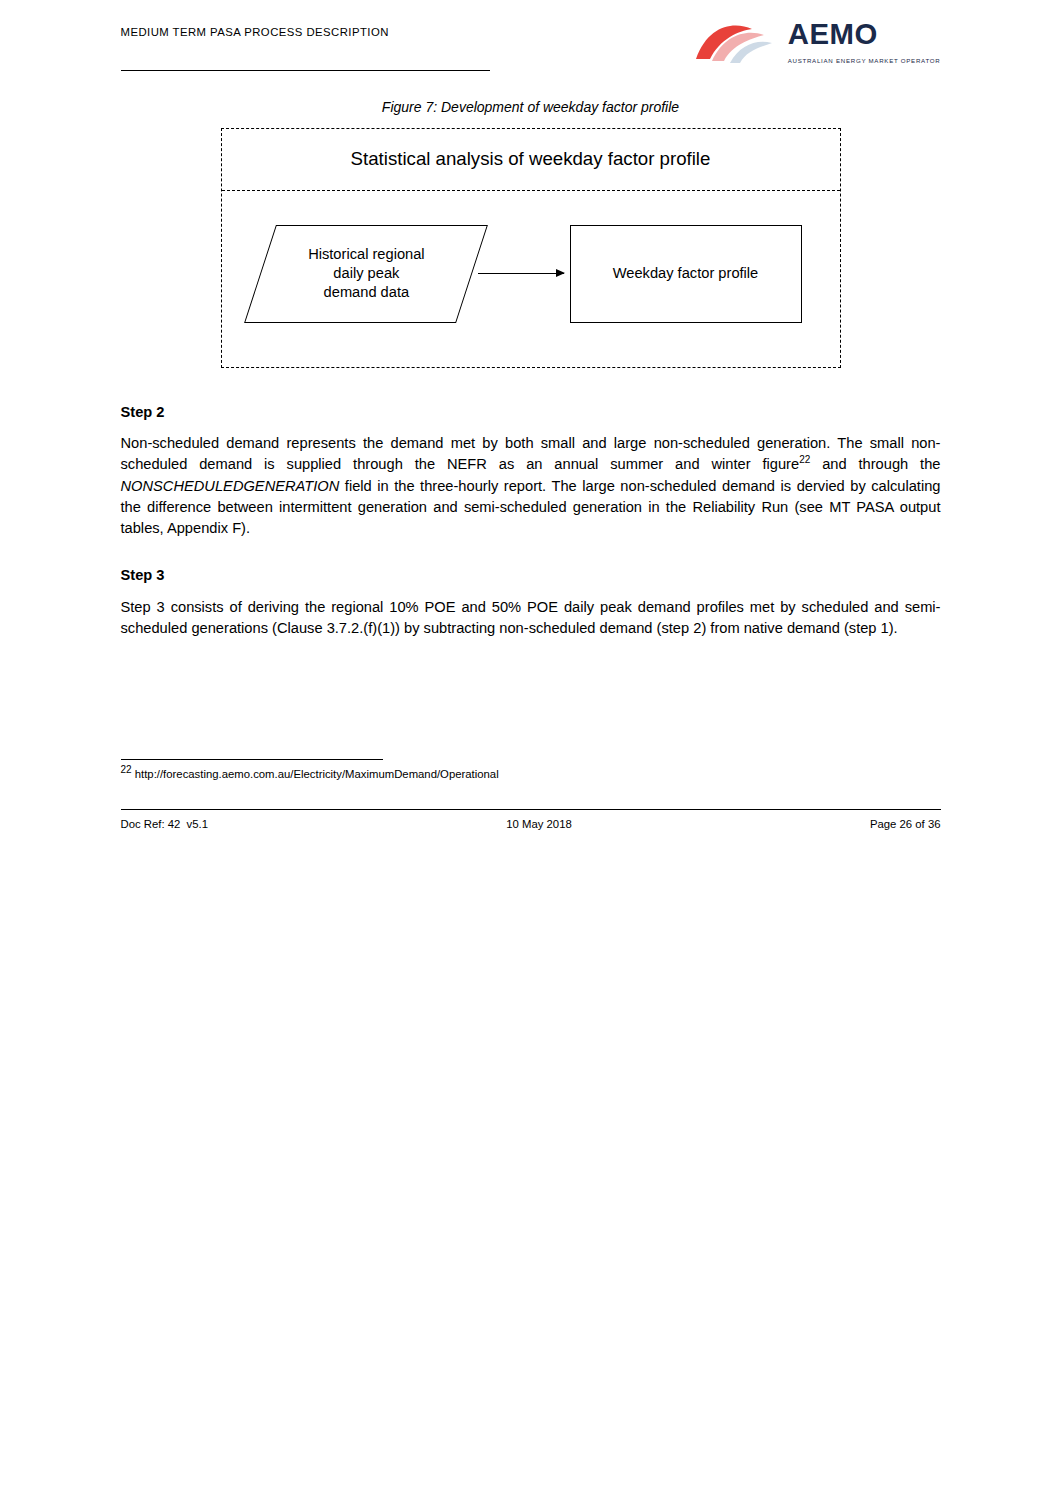Medium Term PASA Process Description
AEMO
Australian Energy Market Operator
Figure 7: Development of weekday factor profile
Statistical analysis of weekday factor profile
Historical regional
daily peak
demand data
Weekday factor profile
Step 2
Non-scheduled demand represents the demand met by both small and large non-scheduled generation. The small non-scheduled demand is supplied through the NEFR as an annual summer and winter figure22 and through the NONSCHEDULEDGENERATION field in the three-hourly report. The large non-scheduled demand is dervied by calculating the difference between intermittent generation and semi-scheduled generation in the Reliability Run (see MT PASA output tables, Appendix F).
Step 3
Step 3 consists of deriving the regional 10% POE and 50% POE daily peak demand profiles met by scheduled and semi-scheduled generations (Clause 3.7.2.(f)(1)) by subtracting non-scheduled demand (step 2) from native demand (step 1).
22 http://forecasting.aemo.com.au/Electricity/MaximumDemand/Operational
Doc Ref: 42 v5.1
10 May 2018
Page 26 of 36